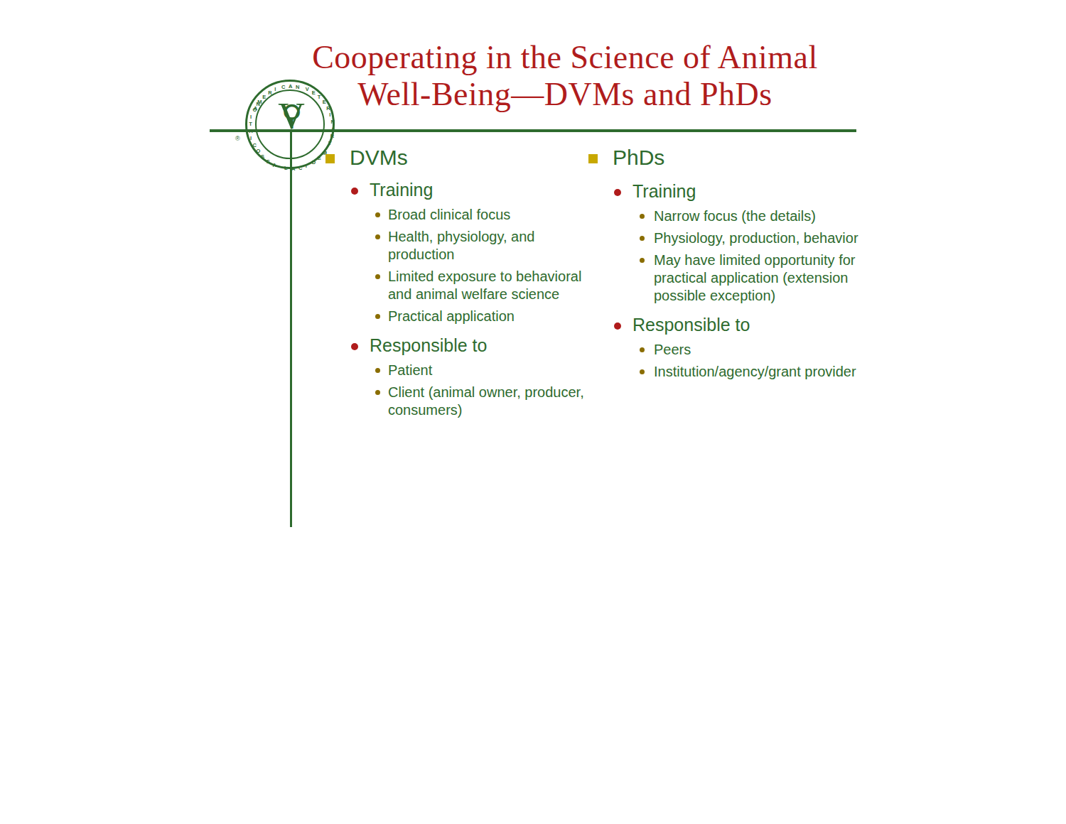Cooperating in the Science of Animal
Well-Being—DVMs and PhDs
A M E R I C A N V E T E R I N A R Y M E D I C A L A S S O C I A T I O N
V
⚲
®
DVMs
Training
Broad clinical focus
Health, physiology, and production
Limited exposure to behavioral and animal welfare science
Practical application
Responsible to
Patient
Client (animal owner, producer, consumers)
PhDs
Training
Narrow focus (the details)
Physiology, production, behavior
May have limited opportunity for practical application (extension possible exception)
Responsible to
Peers
Institution/agency/grant provider